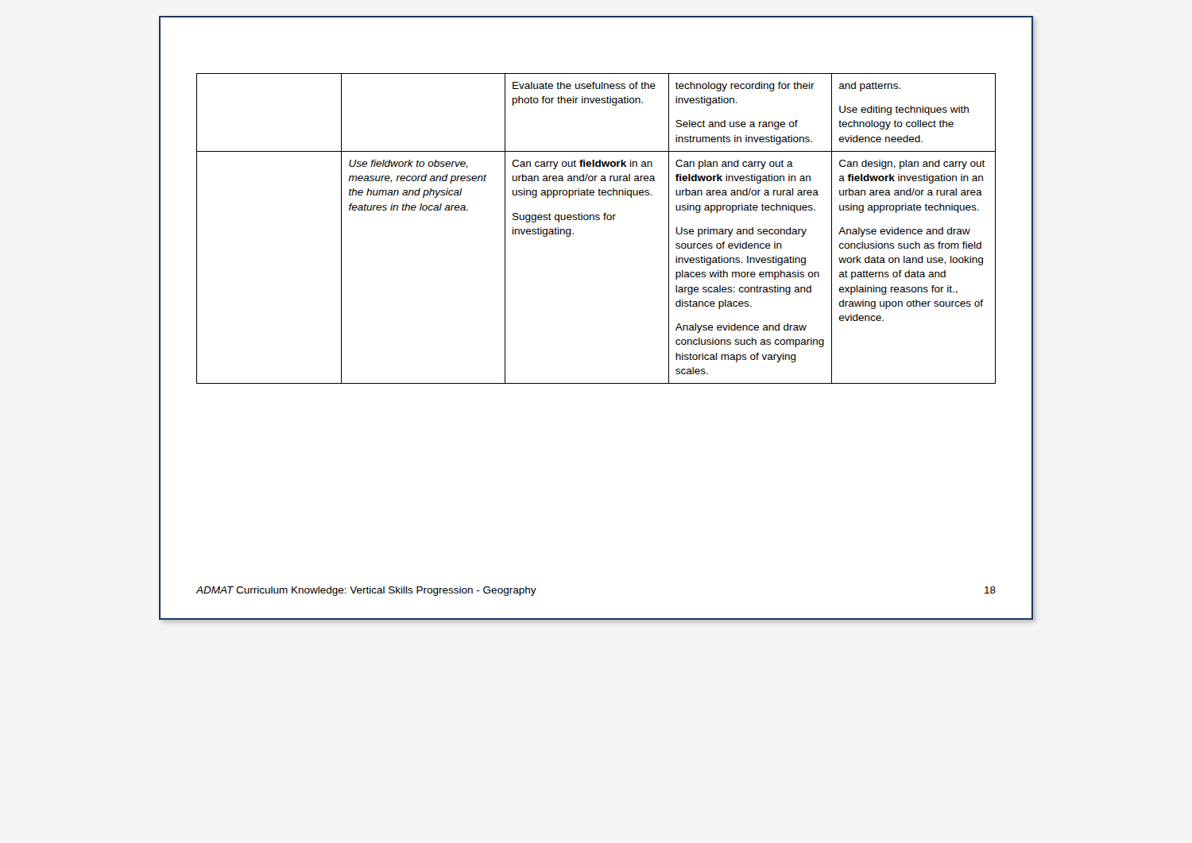| | | Evaluate the usefulness of the photo for their investigation. | technology recording for their investigation. Select and use a range of instruments in investigations. | and patterns. Use editing techniques with technology to collect the evidence needed. |
| | Use fieldwork to observe, measure, record and present the human and physical features in the local area. | Can carry out fieldwork in an urban area and/or a rural area using appropriate techniques. Suggest questions for investigating. | Can plan and carry out a fieldwork investigation in an urban area and/or a rural area using appropriate techniques. Use primary and secondary sources of evidence in investigations. Investigating places with more emphasis on large scales: contrasting and distance places. Analyse evidence and draw conclusions such as comparing historical maps of varying scales. | Can design, plan and carry out a fieldwork investigation in an urban area and/or a rural area using appropriate techniques. Analyse evidence and draw conclusions such as from field work data on land use, looking at patterns of data and explaining reasons for it., drawing upon other sources of evidence. |
ADMAT Curriculum Knowledge: Vertical Skills Progression - Geography
18